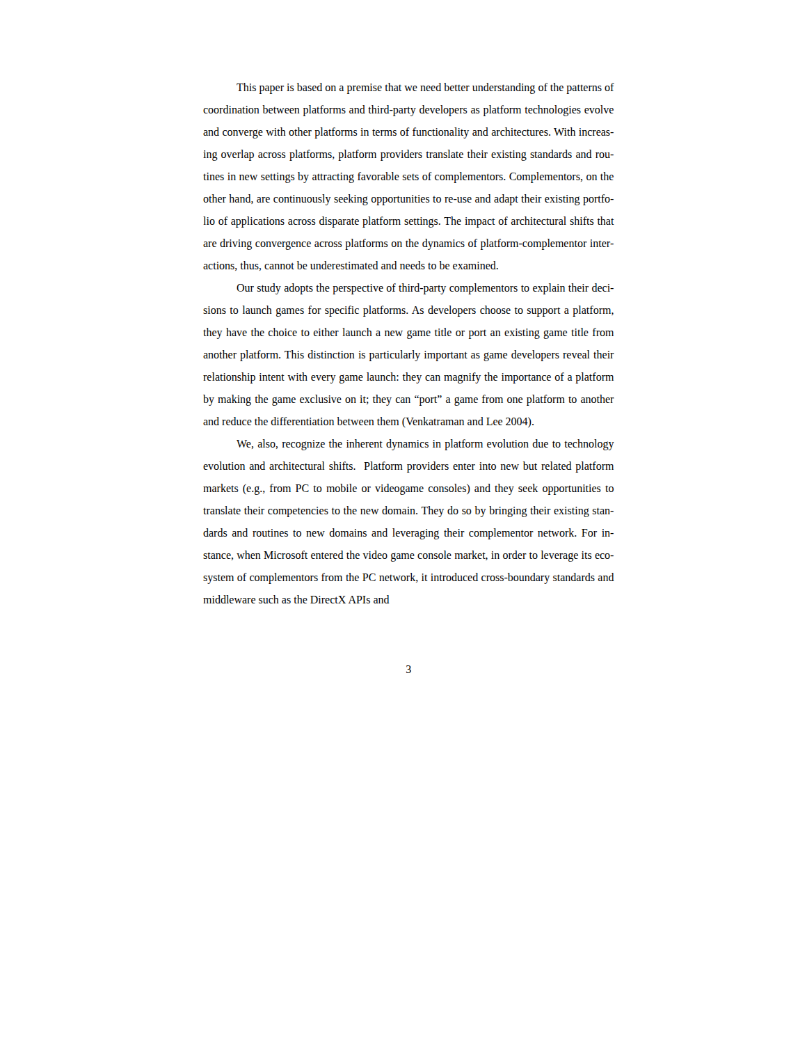This paper is based on a premise that we need better understanding of the patterns of coordination between platforms and third-party developers as platform technologies evolve and converge with other platforms in terms of functionality and architectures. With increasing overlap across platforms, platform providers translate their existing standards and routines in new settings by attracting favorable sets of complementors. Complementors, on the other hand, are continuously seeking opportunities to re-use and adapt their existing portfolio of applications across disparate platform settings. The impact of architectural shifts that are driving convergence across platforms on the dynamics of platform-complementor interactions, thus, cannot be underestimated and needs to be examined.
Our study adopts the perspective of third-party complementors to explain their decisions to launch games for specific platforms. As developers choose to support a platform, they have the choice to either launch a new game title or port an existing game title from another platform. This distinction is particularly important as game developers reveal their relationship intent with every game launch: they can magnify the importance of a platform by making the game exclusive on it; they can “port” a game from one platform to another and reduce the differentiation between them (Venkatraman and Lee 2004).
We, also, recognize the inherent dynamics in platform evolution due to technology evolution and architectural shifts. Platform providers enter into new but related platform markets (e.g., from PC to mobile or videogame consoles) and they seek opportunities to translate their competencies to the new domain. They do so by bringing their existing standards and routines to new domains and leveraging their complementor network. For instance, when Microsoft entered the video game console market, in order to leverage its ecosystem of complementors from the PC network, it introduced cross-boundary standards and middleware such as the DirectX APIs and
3